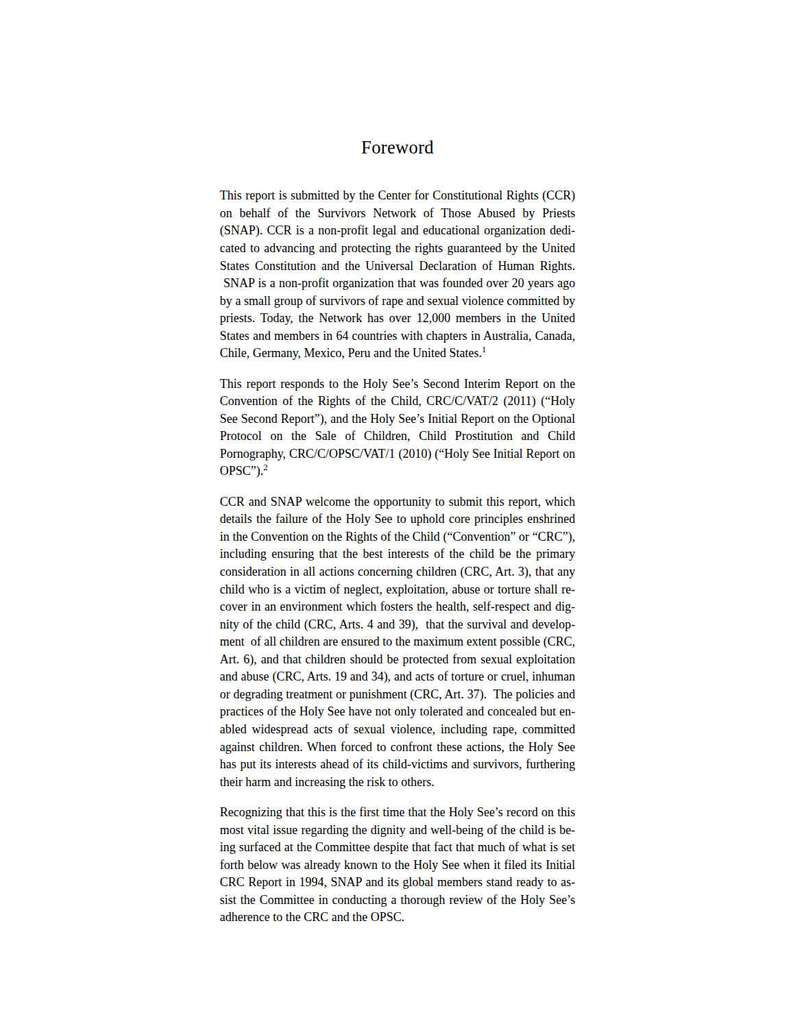Foreword
This report is submitted by the Center for Constitutional Rights (CCR) on behalf of the Survivors Network of Those Abused by Priests (SNAP). CCR is a non-profit legal and educational organization dedicated to advancing and protecting the rights guaranteed by the United States Constitution and the Universal Declaration of Human Rights. SNAP is a non-profit organization that was founded over 20 years ago by a small group of survivors of rape and sexual violence committed by priests. Today, the Network has over 12,000 members in the United States and members in 64 countries with chapters in Australia, Canada, Chile, Germany, Mexico, Peru and the United States.1
This report responds to the Holy See’s Second Interim Report on the Convention of the Rights of the Child, CRC/C/VAT/2 (2011) (“Holy See Second Report”), and the Holy See’s Initial Report on the Optional Protocol on the Sale of Children, Child Prostitution and Child Pornography, CRC/C/OPSC/VAT/1 (2010) (“Holy See Initial Report on OPSC”).2
CCR and SNAP welcome the opportunity to submit this report, which details the failure of the Holy See to uphold core principles enshrined in the Convention on the Rights of the Child (“Convention” or “CRC”), including ensuring that the best interests of the child be the primary consideration in all actions concerning children (CRC, Art. 3), that any child who is a victim of neglect, exploitation, abuse or torture shall recover in an environment which fosters the health, self-respect and dignity of the child (CRC, Arts. 4 and 39), that the survival and development of all children are ensured to the maximum extent possible (CRC, Art. 6), and that children should be protected from sexual exploitation and abuse (CRC, Arts. 19 and 34), and acts of torture or cruel, inhuman or degrading treatment or punishment (CRC, Art. 37). The policies and practices of the Holy See have not only tolerated and concealed but enabled widespread acts of sexual violence, including rape, committed against children. When forced to confront these actions, the Holy See has put its interests ahead of its child-victims and survivors, furthering their harm and increasing the risk to others.
Recognizing that this is the first time that the Holy See’s record on this most vital issue regarding the dignity and well-being of the child is being surfaced at the Committee despite that fact that much of what is set forth below was already known to the Holy See when it filed its Initial CRC Report in 1994, SNAP and its global members stand ready to assist the Committee in conducting a thorough review of the Holy See’s adherence to the CRC and the OPSC.